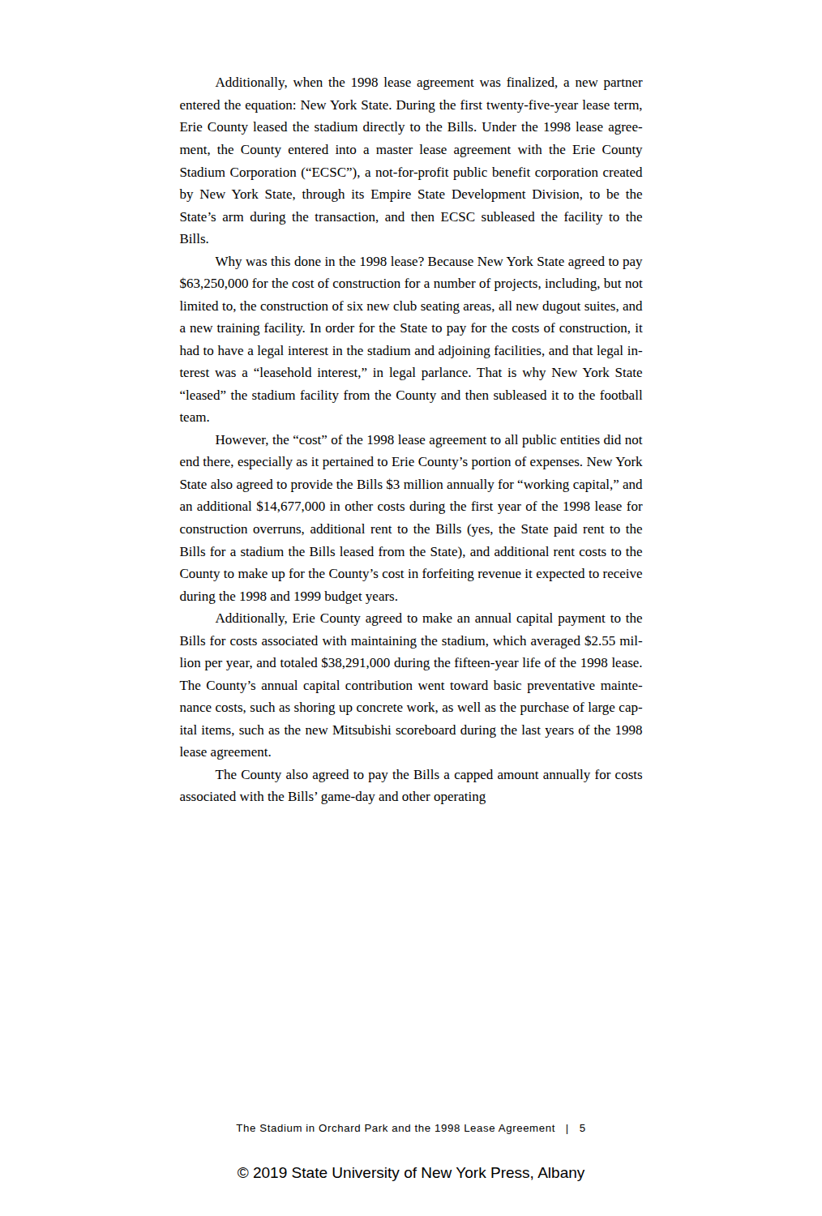Additionally, when the 1998 lease agreement was finalized, a new partner entered the equation: New York State. During the first twenty-five-year lease term, Erie County leased the stadium directly to the Bills. Under the 1998 lease agreement, the County entered into a master lease agreement with the Erie County Stadium Corporation (“ECSC”), a not-for-profit public benefit corporation created by New York State, through its Empire State Development Division, to be the State’s arm during the transaction, and then ECSC subleased the facility to the Bills.
Why was this done in the 1998 lease? Because New York State agreed to pay $63,250,000 for the cost of construction for a number of projects, including, but not limited to, the construction of six new club seating areas, all new dugout suites, and a new training facility. In order for the State to pay for the costs of construction, it had to have a legal interest in the stadium and adjoining facilities, and that legal interest was a “leasehold interest,” in legal parlance. That is why New York State “leased” the stadium facility from the County and then subleased it to the football team.
However, the “cost” of the 1998 lease agreement to all public entities did not end there, especially as it pertained to Erie County’s portion of expenses. New York State also agreed to provide the Bills $3 million annually for “working capital,” and an additional $14,677,000 in other costs during the first year of the 1998 lease for construction overruns, additional rent to the Bills (yes, the State paid rent to the Bills for a stadium the Bills leased from the State), and additional rent costs to the County to make up for the County’s cost in forfeiting revenue it expected to receive during the 1998 and 1999 budget years.
Additionally, Erie County agreed to make an annual capital payment to the Bills for costs associated with maintaining the stadium, which averaged $2.55 million per year, and totaled $38,291,000 during the fifteen-year life of the 1998 lease. The County’s annual capital contribution went toward basic preventative maintenance costs, such as shoring up concrete work, as well as the purchase of large capital items, such as the new Mitsubishi scoreboard during the last years of the 1998 lease agreement.
The County also agreed to pay the Bills a capped amount annually for costs associated with the Bills’ game-day and other operating
The Stadium in Orchard Park and the 1998 Lease Agreement | 5
© 2019 State University of New York Press, Albany